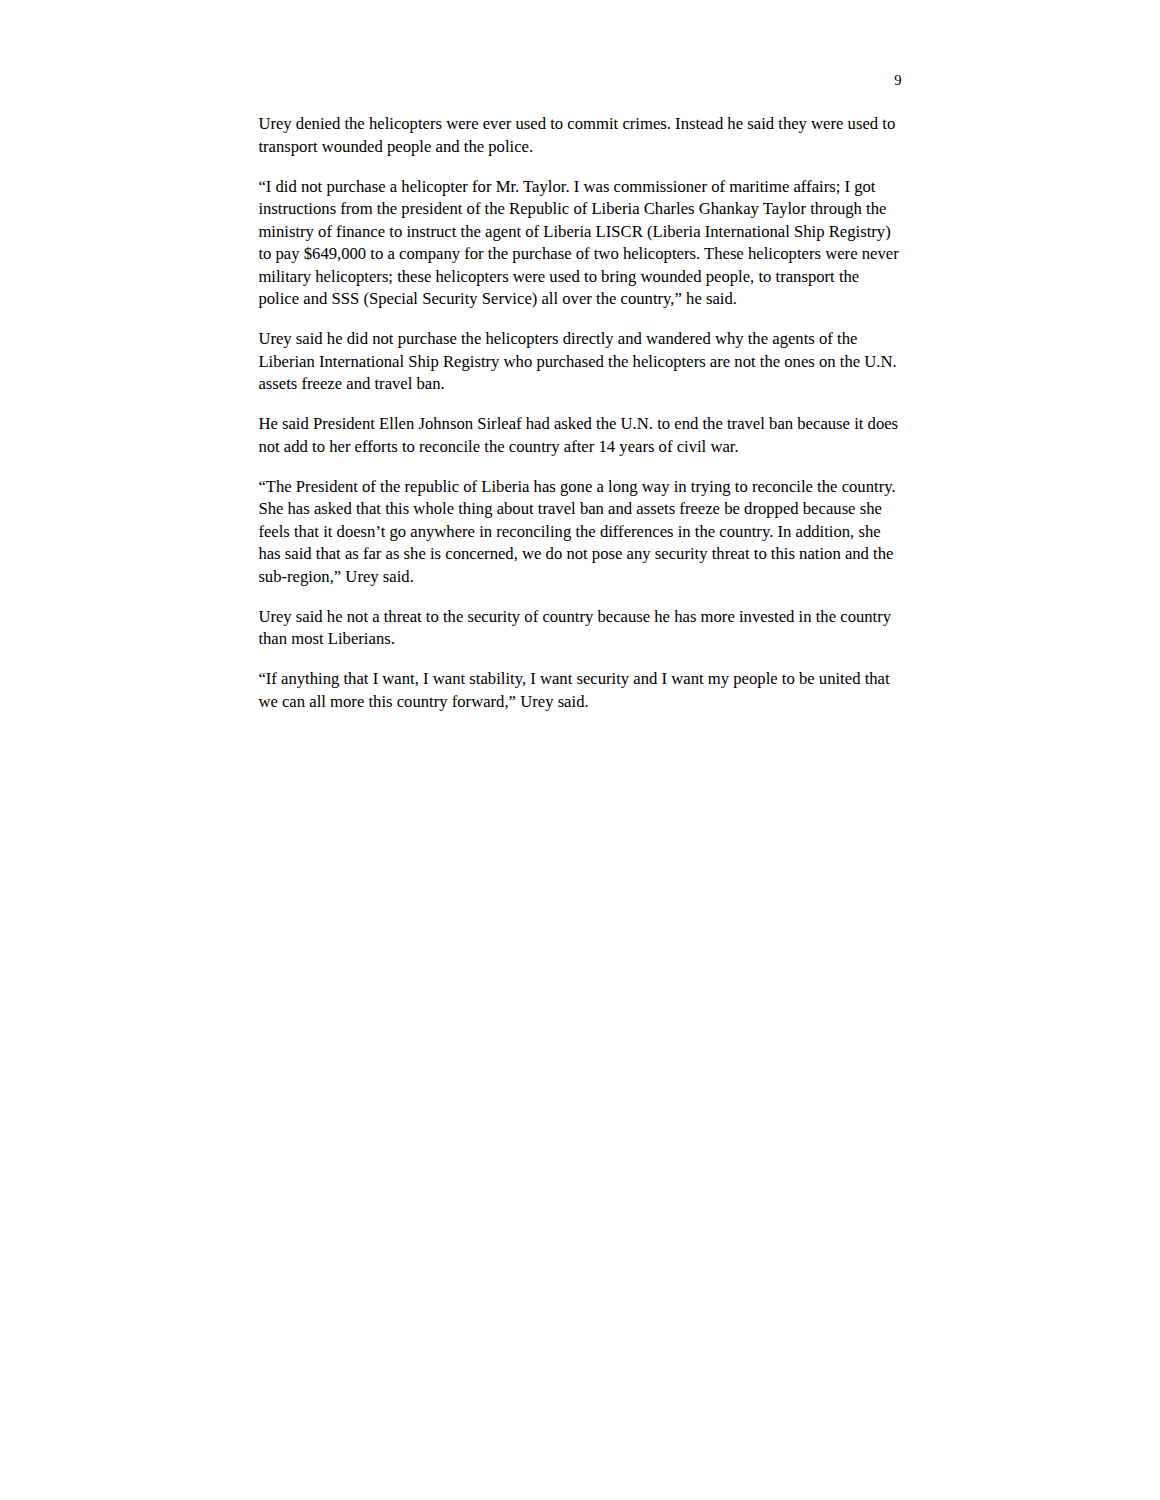9
Urey denied the helicopters were ever used to commit crimes. Instead he said they were used to transport wounded people and the police.
“I did not purchase a helicopter for Mr. Taylor. I was commissioner of maritime affairs; I got instructions from the president of the Republic of Liberia Charles Ghankay Taylor through the ministry of finance to instruct the agent of Liberia LISCR (Liberia International Ship Registry) to pay $649,000 to a company for the purchase of two helicopters. These helicopters were never military helicopters; these helicopters were used to bring wounded people, to transport the police and SSS (Special Security Service) all over the country,” he said.
Urey said he did not purchase the helicopters directly and wandered why the agents of the Liberian International Ship Registry who purchased the helicopters are not the ones on the U.N. assets freeze and travel ban.
He said President Ellen Johnson Sirleaf had asked the U.N. to end the travel ban because it does not add to her efforts to reconcile the country after 14 years of civil war.
“The President of the republic of Liberia has gone a long way in trying to reconcile the country. She has asked that this whole thing about travel ban and assets freeze be dropped because she feels that it doesn’t go anywhere in reconciling the differences in the country. In addition, she has said that as far as she is concerned, we do not pose any security threat to this nation and the sub-region,” Urey said.
Urey said he not a threat to the security of country because he has more invested in the country than most Liberians.
“If anything that I want, I want stability, I want security and I want my people to be united that we can all more this country forward,” Urey said.